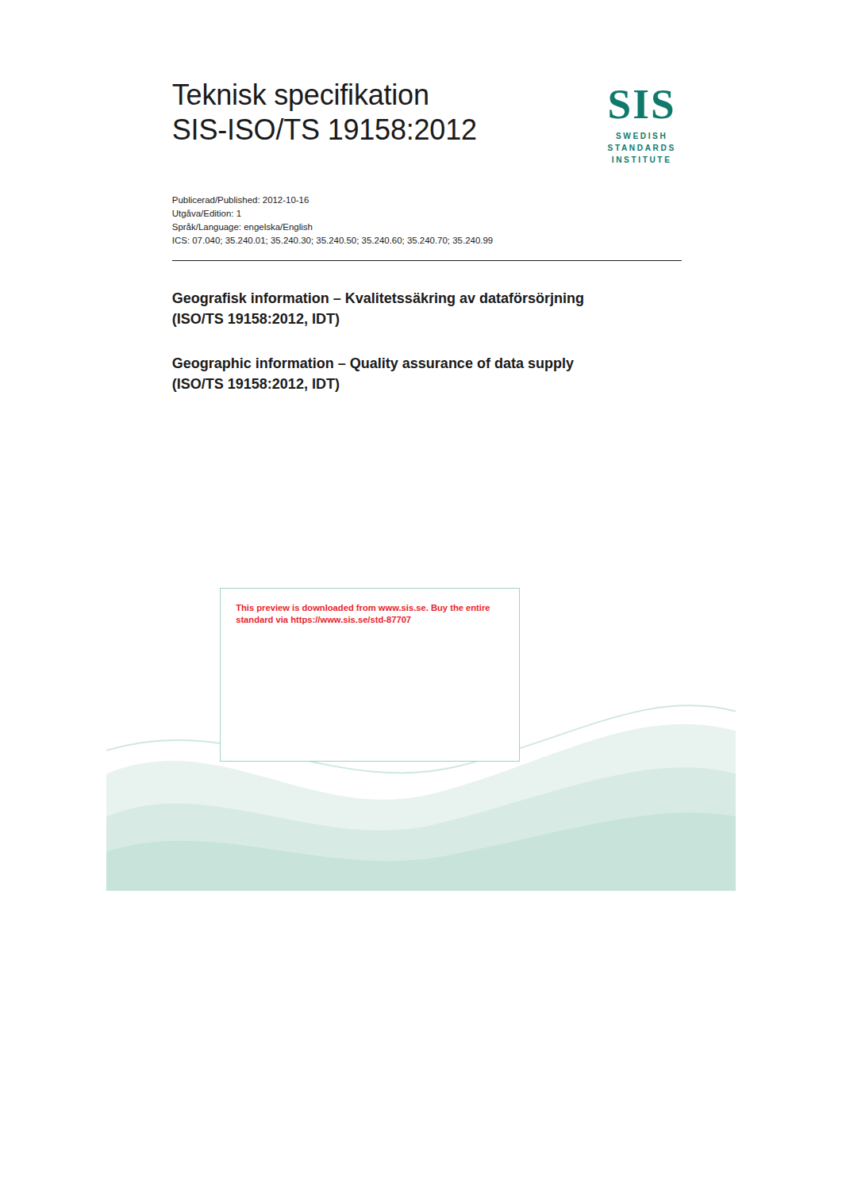Teknisk specifikationSIS-ISO/TS 19158:2012
SIS
SWEDISH
STANDARDS
INSTITUTE
Publicerad/Published: 2012-10-16
Utgåva/Edition: 1
Språk/Language: engelska/English
ICS: 07.040; 35.240.01; 35.240.30; 35.240.50; 35.240.60; 35.240.70; 35.240.99
Geografisk information – Kvalitetssäkring av dataförsörjning
(ISO/TS 19158:2012, IDT)
Geographic information – Quality assurance of data supply
(ISO/TS 19158:2012, IDT)
This preview is downloaded from www.sis.se. Buy the entire standard via https://www.sis.se/std-87707